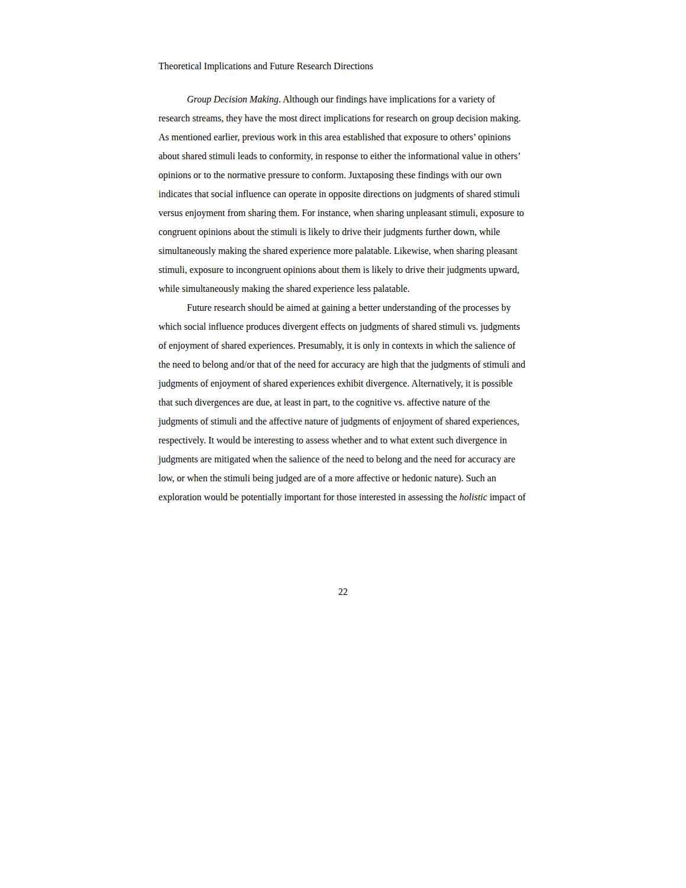Theoretical Implications and Future Research Directions
Group Decision Making. Although our findings have implications for a variety of research streams, they have the most direct implications for research on group decision making. As mentioned earlier, previous work in this area established that exposure to others’ opinions about shared stimuli leads to conformity, in response to either the informational value in others’ opinions or to the normative pressure to conform. Juxtaposing these findings with our own indicates that social influence can operate in opposite directions on judgments of shared stimuli versus enjoyment from sharing them. For instance, when sharing unpleasant stimuli, exposure to congruent opinions about the stimuli is likely to drive their judgments further down, while simultaneously making the shared experience more palatable. Likewise, when sharing pleasant stimuli, exposure to incongruent opinions about them is likely to drive their judgments upward, while simultaneously making the shared experience less palatable.
Future research should be aimed at gaining a better understanding of the processes by which social influence produces divergent effects on judgments of shared stimuli vs. judgments of enjoyment of shared experiences. Presumably, it is only in contexts in which the salience of the need to belong and/or that of the need for accuracy are high that the judgments of stimuli and judgments of enjoyment of shared experiences exhibit divergence. Alternatively, it is possible that such divergences are due, at least in part, to the cognitive vs. affective nature of the judgments of stimuli and the affective nature of judgments of enjoyment of shared experiences, respectively. It would be interesting to assess whether and to what extent such divergence in judgments are mitigated when the salience of the need to belong and the need for accuracy are low, or when the stimuli being judged are of a more affective or hedonic nature). Such an exploration would be potentially important for those interested in assessing the holistic impact of
22